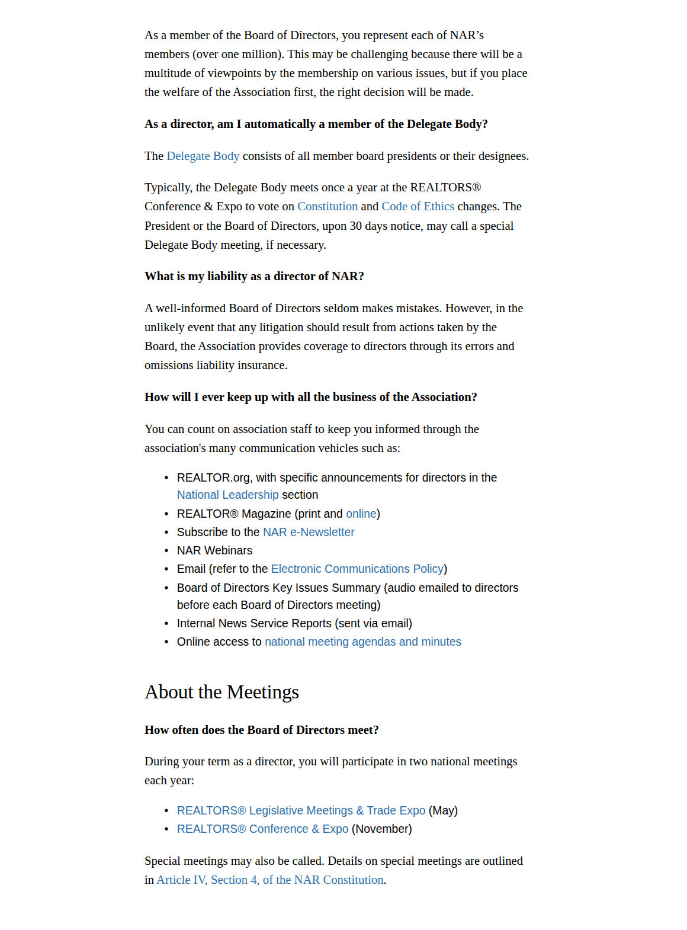As a member of the Board of Directors, you represent each of NAR’s members (over one million). This may be challenging because there will be a multitude of viewpoints by the membership on various issues, but if you place the welfare of the Association first, the right decision will be made.
As a director, am I automatically a member of the Delegate Body?
The Delegate Body consists of all member board presidents or their designees.
Typically, the Delegate Body meets once a year at the REALTORS® Conference & Expo to vote on Constitution and Code of Ethics changes. The President or the Board of Directors, upon 30 days notice, may call a special Delegate Body meeting, if necessary.
What is my liability as a director of NAR?
A well-informed Board of Directors seldom makes mistakes. However, in the unlikely event that any litigation should result from actions taken by the Board, the Association provides coverage to directors through its errors and omissions liability insurance.
How will I ever keep up with all the business of the Association?
You can count on association staff to keep you informed through the association's many communication vehicles such as:
REALTOR.org, with specific announcements for directors in the National Leadership section
REALTOR® Magazine (print and online)
Subscribe to the NAR e-Newsletter
NAR Webinars
Email (refer to the Electronic Communications Policy)
Board of Directors Key Issues Summary (audio emailed to directors before each Board of Directors meeting)
Internal News Service Reports (sent via email)
Online access to national meeting agendas and minutes
About the Meetings
How often does the Board of Directors meet?
During your term as a director, you will participate in two national meetings each year:
REALTORS® Legislative Meetings & Trade Expo (May)
REALTORS® Conference & Expo (November)
Special meetings may also be called. Details on special meetings are outlined in Article IV, Section 4, of the NAR Constitution.